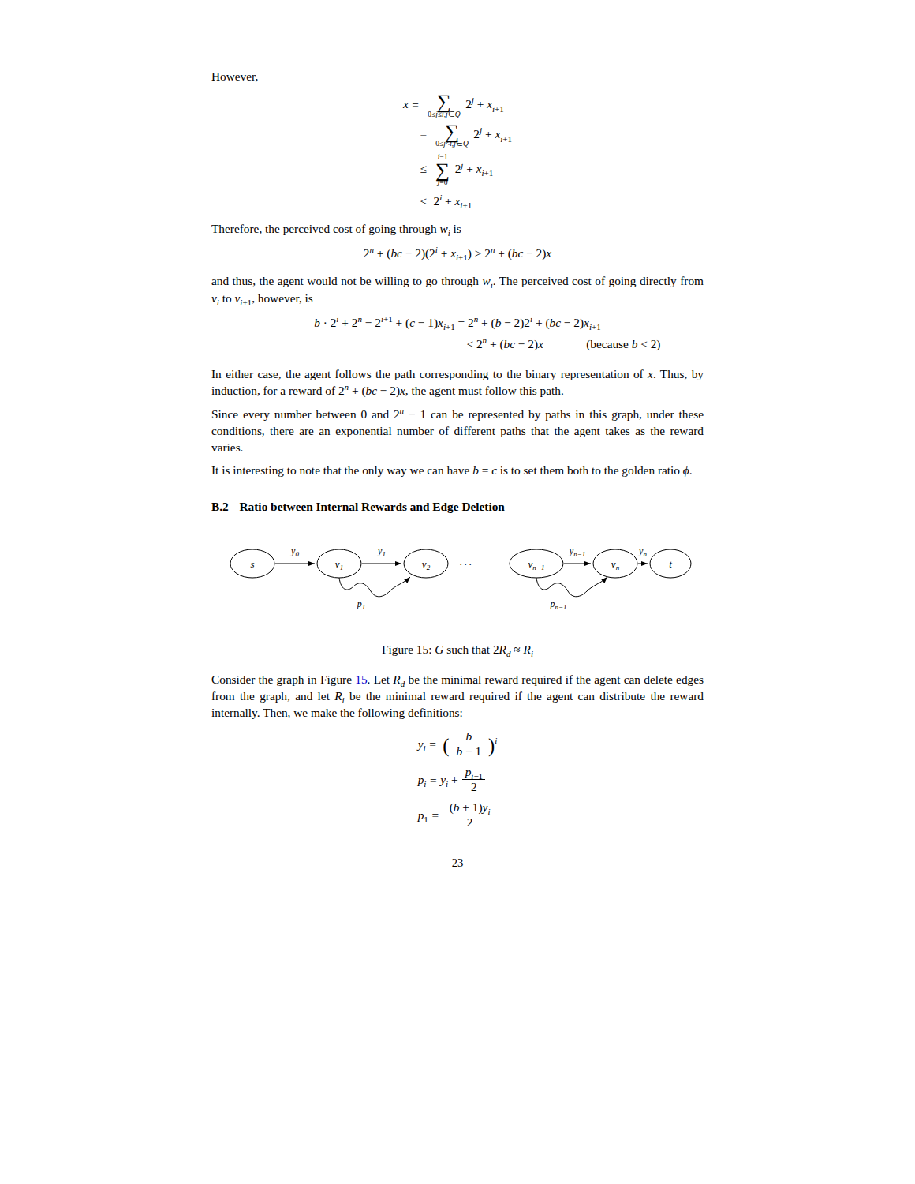However,
x= ∑ 0≤j≤i,j∈Q 2j + xi+1 = ∑ 0≤j<i,j∈Q 2j + xi+1 ≤ i−1 ∑ j=0 2j + xi+1 < 2i + xi+1
Therefore, the perceived cost of going through wi is
2n + (bc − 2)(2i + xi+1) > 2n + (bc − 2)x
and thus, the agent would not be willing to go through wi. The perceived cost of going directly from vi to vi+1, however, is
b · 2i + 2n − 2i+1 + (c − 1)xi+1 = 2n + (b − 2)2i + (bc − 2)xi+1 < 2n + (bc − 2)x (because b < 2)
In either case, the agent follows the path corresponding to the binary representation of x. Thus, by induction, for a reward of 2n + (bc − 2)x, the agent must follow this path.
Since every number between 0 and 2n − 1 can be represented by paths in this graph, under these conditions, there are an exponential number of different paths that the agent takes as the reward varies.
It is interesting to note that the only way we can have b = c is to set them both to the golden ratio ϕ.
B.2 Ratio between Internal Rewards and Edge Deletion
s v1 v2 vn−1 vn t y0 y1 yn−1 yn · · · p1 pn−1
Figure 15: G such that 2Rd ≈ Ri
Consider the graph in Figure 15. Let Rd be the minimal reward required if the agent can delete edges from the graph, and let Ri be the minimal reward required if the agent can distribute the reward internally. Then, we make the following definitions:
yi= ( bb − 1 )i pi=yi + pi−12 p1= (b + 1)yi 2
23